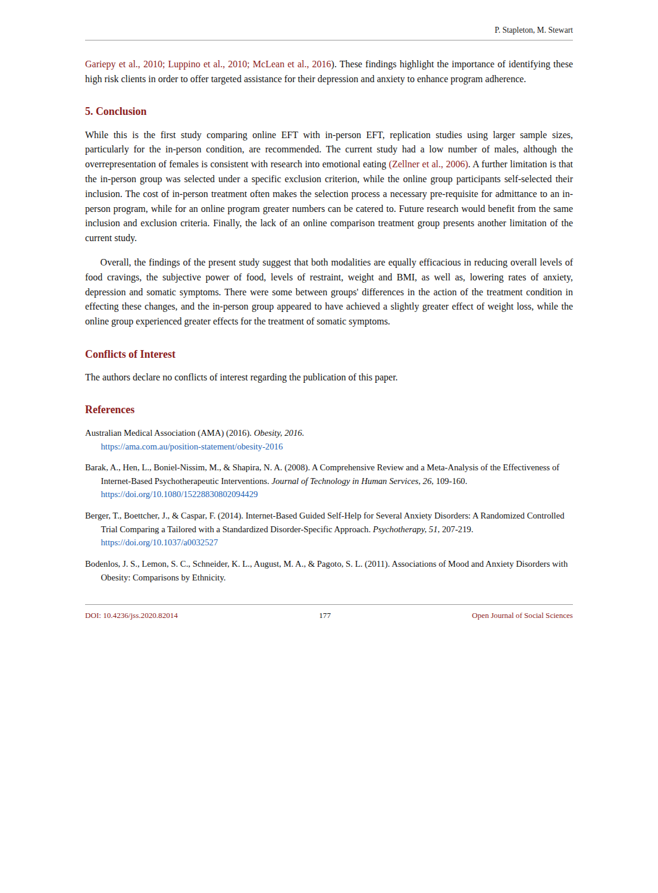P. Stapleton, M. Stewart
Gariepy et al., 2010; Luppino et al., 2010; McLean et al., 2016). These findings highlight the importance of identifying these high risk clients in order to offer targeted assistance for their depression and anxiety to enhance program adherence.
5. Conclusion
While this is the first study comparing online EFT with in-person EFT, replication studies using larger sample sizes, particularly for the in-person condition, are recommended. The current study had a low number of males, although the overrepresentation of females is consistent with research into emotional eating (Zellner et al., 2006). A further limitation is that the in-person group was selected under a specific exclusion criterion, while the online group participants self-selected their inclusion. The cost of in-person treatment often makes the selection process a necessary pre-requisite for admittance to an in-person program, while for an online program greater numbers can be catered to. Future research would benefit from the same inclusion and exclusion criteria. Finally, the lack of an online comparison treatment group presents another limitation of the current study.
Overall, the findings of the present study suggest that both modalities are equally efficacious in reducing overall levels of food cravings, the subjective power of food, levels of restraint, weight and BMI, as well as, lowering rates of anxiety, depression and somatic symptoms. There were some between groups' differences in the action of the treatment condition in effecting these changes, and the in-person group appeared to have achieved a slightly greater effect of weight loss, while the online group experienced greater effects for the treatment of somatic symptoms.
Conflicts of Interest
The authors declare no conflicts of interest regarding the publication of this paper.
References
Australian Medical Association (AMA) (2016). Obesity, 2016.
https://ama.com.au/position-statement/obesity-2016
Barak, A., Hen, L., Boniel-Nissim, M., & Shapira, N. A. (2008). A Comprehensive Review and a Meta-Analysis of the Effectiveness of Internet-Based Psychotherapeutic Interventions. Journal of Technology in Human Services, 26, 109-160.
https://doi.org/10.1080/15228830802094429
Berger, T., Boettcher, J., & Caspar, F. (2014). Internet-Based Guided Self-Help for Several Anxiety Disorders: A Randomized Controlled Trial Comparing a Tailored with a Standardized Disorder-Specific Approach. Psychotherapy, 51, 207-219.
https://doi.org/10.1037/a0032527
Bodenlos, J. S., Lemon, S. C., Schneider, K. L., August, M. A., & Pagoto, S. L. (2011). Associations of Mood and Anxiety Disorders with Obesity: Comparisons by Ethnicity.
DOI: 10.4236/jss.2020.82014 177 Open Journal of Social Sciences